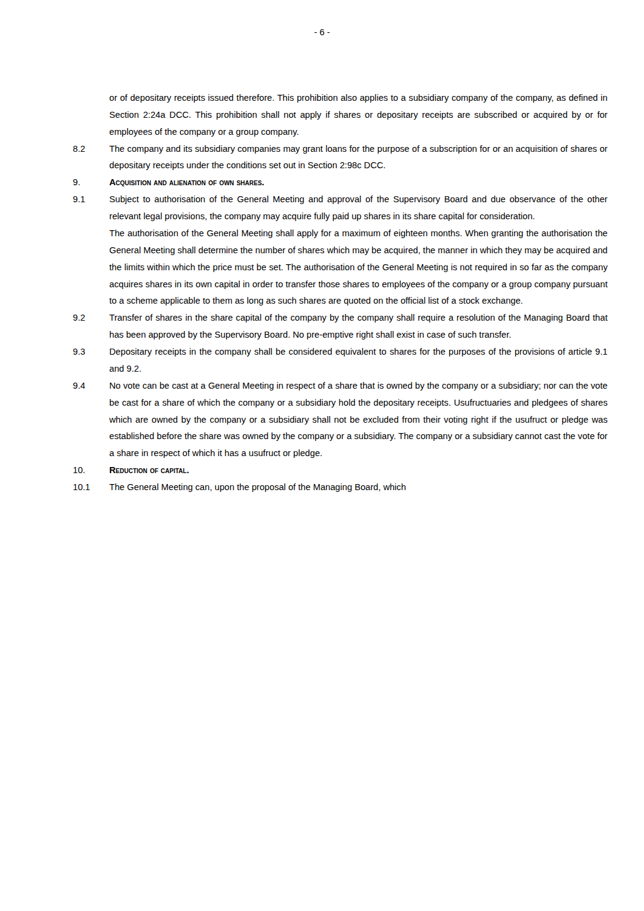- 6 -
or of depositary receipts issued therefore. This prohibition also applies to a subsidiary company of the company, as defined in Section 2:24a DCC. This prohibition shall not apply if shares or depositary receipts are subscribed or acquired by or for employees of the company or a group company.
8.2
The company and its subsidiary companies may grant loans for the purpose of a subscription for or an acquisition of shares or depositary receipts under the conditions set out in Section 2:98c DCC.
9.
Acquisition and alienation of own shares.
9.1
Subject to authorisation of the General Meeting and approval of the Supervisory Board and due observance of the other relevant legal provisions, the company may acquire fully paid up shares in its share capital for consideration.
The authorisation of the General Meeting shall apply for a maximum of eighteen months. When granting the authorisation the General Meeting shall determine the number of shares which may be acquired, the manner in which they may be acquired and the limits within which the price must be set. The authorisation of the General Meeting is not required in so far as the company acquires shares in its own capital in order to transfer those shares to employees of the company or a group company pursuant to a scheme applicable to them as long as such shares are quoted on the official list of a stock exchange.
9.2
Transfer of shares in the share capital of the company by the company shall require a resolution of the Managing Board that has been approved by the Supervisory Board. No pre-emptive right shall exist in case of such transfer.
9.3
Depositary receipts in the company shall be considered equivalent to shares for the purposes of the provisions of article 9.1 and 9.2.
9.4
No vote can be cast at a General Meeting in respect of a share that is owned by the company or a subsidiary; nor can the vote be cast for a share of which the company or a subsidiary hold the depositary receipts. Usufructuaries and pledgees of shares which are owned by the company or a subsidiary shall not be excluded from their voting right if the usufruct or pledge was established before the share was owned by the company or a subsidiary. The company or a subsidiary cannot cast the vote for a share in respect of which it has a usufruct or pledge.
10.
Reduction of capital.
10.1
The General Meeting can, upon the proposal of the Managing Board, which